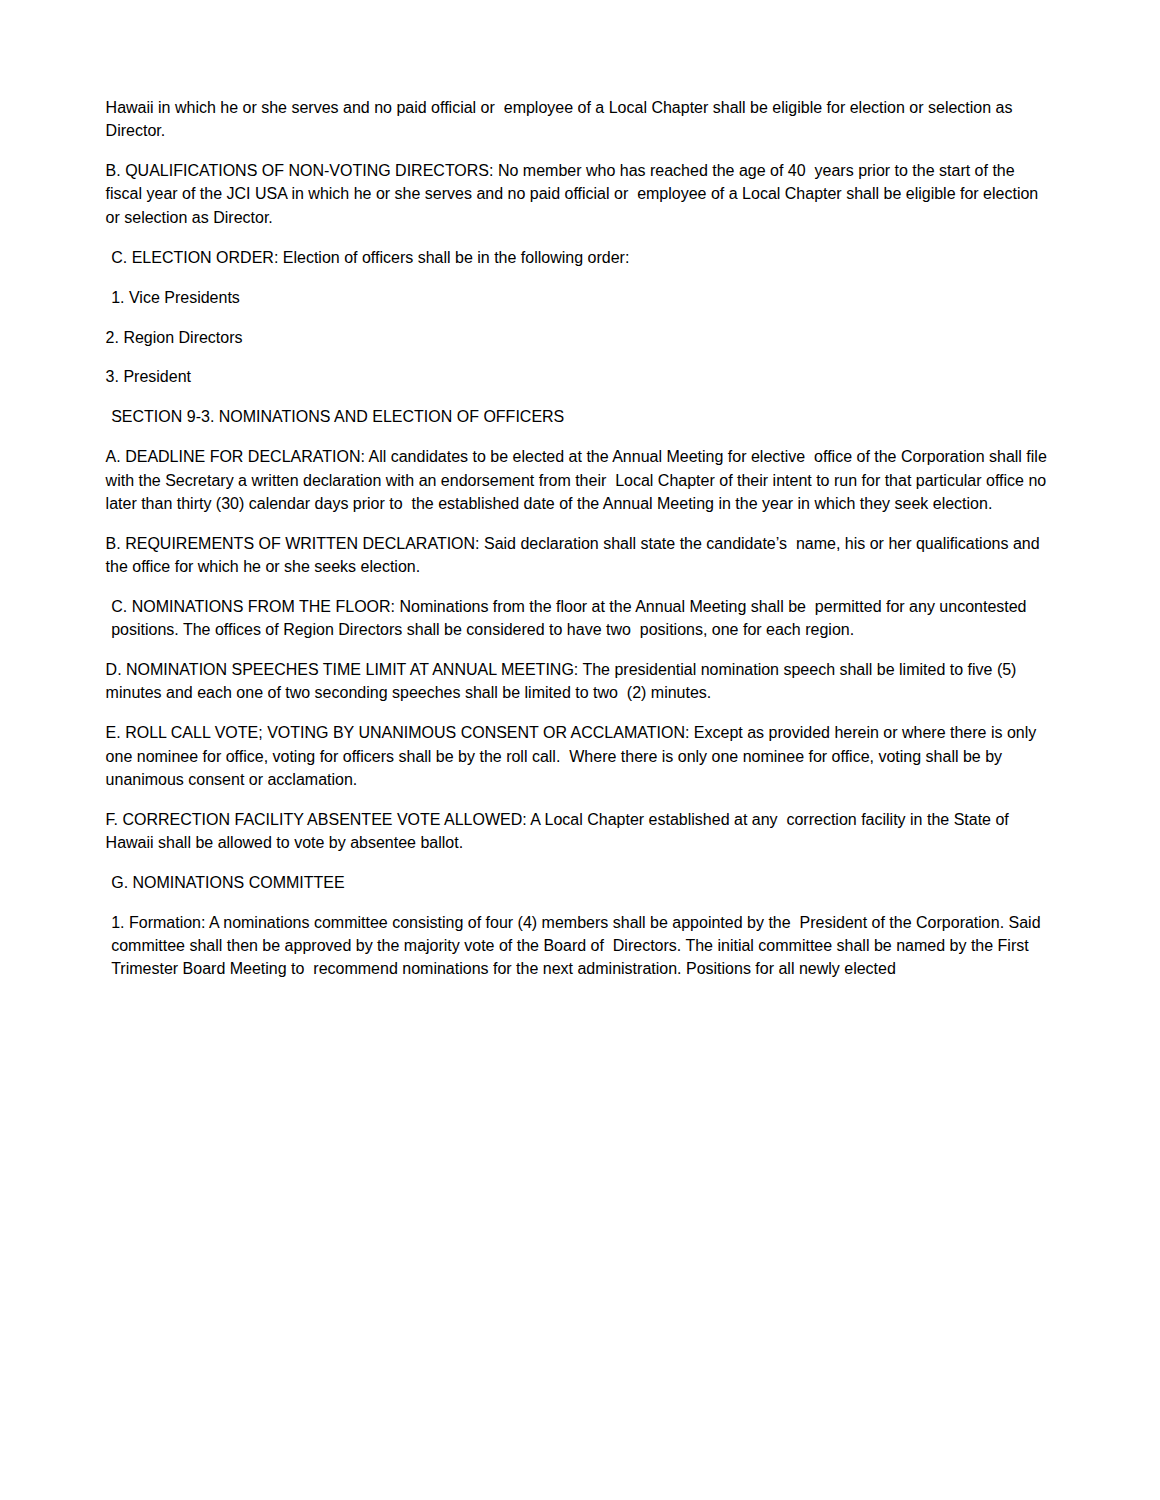Hawaii in which he or she serves and no paid official or employee of a Local Chapter shall be eligible for election or selection as Director.
B. QUALIFICATIONS OF NON-VOTING DIRECTORS: No member who has reached the age of 40 years prior to the start of the fiscal year of the JCI USA in which he or she serves and no paid official or employee of a Local Chapter shall be eligible for election or selection as Director.
C. ELECTION ORDER: Election of officers shall be in the following order:
1. Vice Presidents
2. Region Directors
3. President
SECTION 9-3. NOMINATIONS AND ELECTION OF OFFICERS
A. DEADLINE FOR DECLARATION: All candidates to be elected at the Annual Meeting for elective office of the Corporation shall file with the Secretary a written declaration with an endorsement from their Local Chapter of their intent to run for that particular office no later than thirty (30) calendar days prior to the established date of the Annual Meeting in the year in which they seek election.
B. REQUIREMENTS OF WRITTEN DECLARATION: Said declaration shall state the candidate’s name, his or her qualifications and the office for which he or she seeks election.
C. NOMINATIONS FROM THE FLOOR: Nominations from the floor at the Annual Meeting shall be permitted for any uncontested positions. The offices of Region Directors shall be considered to have two positions, one for each region.
D. NOMINATION SPEECHES TIME LIMIT AT ANNUAL MEETING: The presidential nomination speech shall be limited to five (5) minutes and each one of two seconding speeches shall be limited to two (2) minutes.
E. ROLL CALL VOTE; VOTING BY UNANIMOUS CONSENT OR ACCLAMATION: Except as provided herein or where there is only one nominee for office, voting for officers shall be by the roll call. Where there is only one nominee for office, voting shall be by unanimous consent or acclamation.
F. CORRECTION FACILITY ABSENTEE VOTE ALLOWED: A Local Chapter established at any correction facility in the State of Hawaii shall be allowed to vote by absentee ballot.
G. NOMINATIONS COMMITTEE
1. Formation: A nominations committee consisting of four (4) members shall be appointed by the President of the Corporation. Said committee shall then be approved by the majority vote of the Board of Directors. The initial committee shall be named by the First Trimester Board Meeting to recommend nominations for the next administration. Positions for all newly elected